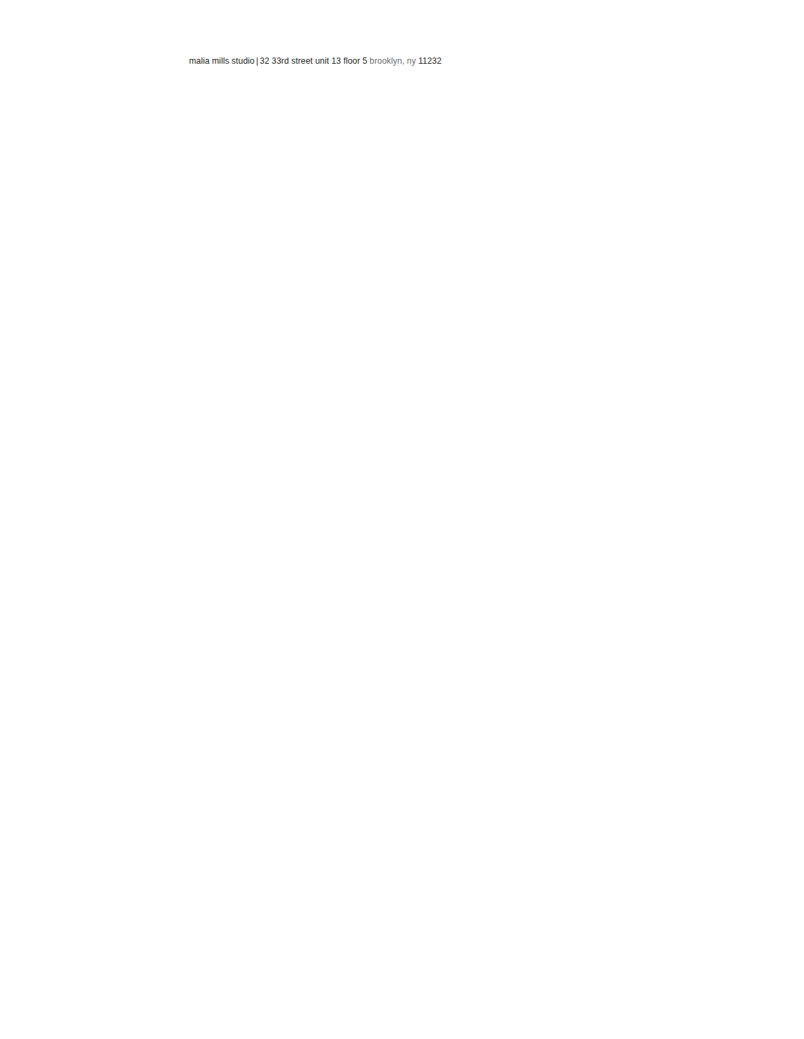malia mills studio|32 33rd street unit 13 floor 5 brooklyn, ny 11232